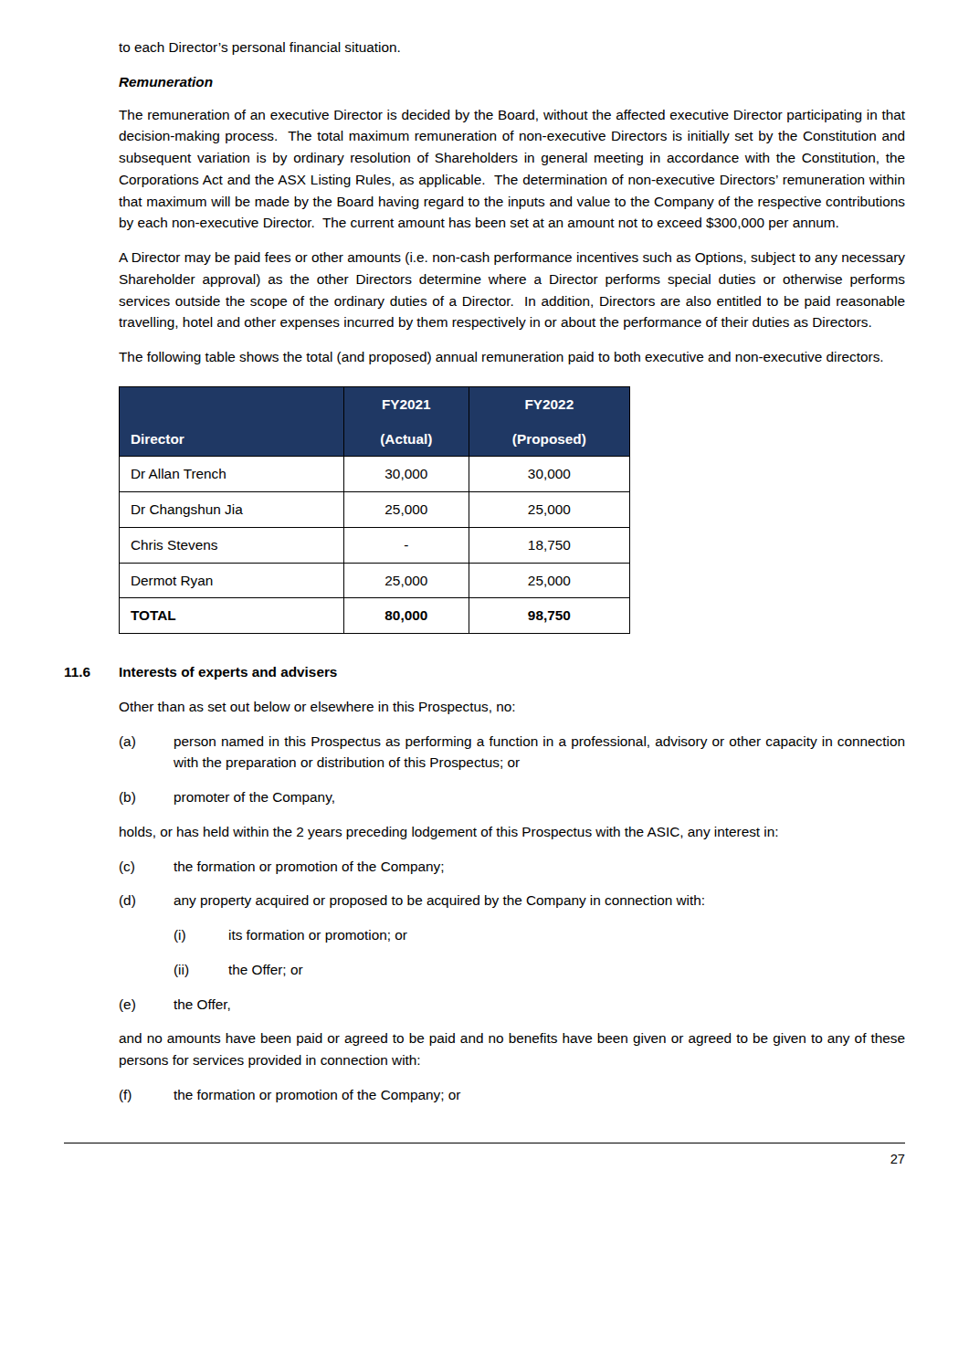to each Director’s personal financial situation.
Remuneration
The remuneration of an executive Director is decided by the Board, without the affected executive Director participating in that decision-making process. The total maximum remuneration of non-executive Directors is initially set by the Constitution and subsequent variation is by ordinary resolution of Shareholders in general meeting in accordance with the Constitution, the Corporations Act and the ASX Listing Rules, as applicable. The determination of non-executive Directors’ remuneration within that maximum will be made by the Board having regard to the inputs and value to the Company of the respective contributions by each non-executive Director. The current amount has been set at an amount not to exceed $300,000 per annum.
A Director may be paid fees or other amounts (i.e. non-cash performance incentives such as Options, subject to any necessary Shareholder approval) as the other Directors determine where a Director performs special duties or otherwise performs services outside the scope of the ordinary duties of a Director. In addition, Directors are also entitled to be paid reasonable travelling, hotel and other expenses incurred by them respectively in or about the performance of their duties as Directors.
The following table shows the total (and proposed) annual remuneration paid to both executive and non-executive directors.
| | FY2021 | FY2022 |
| --- | --- | --- |
| Director | (Actual) | (Proposed) |
| Dr Allan Trench | 30,000 | 30,000 |
| Dr Changshun Jia | 25,000 | 25,000 |
| Chris Stevens | - | 18,750 |
| Dermot Ryan | 25,000 | 25,000 |
| TOTAL | 80,000 | 98,750 |
11.6 Interests of experts and advisers
Other than as set out below or elsewhere in this Prospectus, no:
(a) person named in this Prospectus as performing a function in a professional, advisory or other capacity in connection with the preparation or distribution of this Prospectus; or
(b) promoter of the Company,
holds, or has held within the 2 years preceding lodgement of this Prospectus with the ASIC, any interest in:
(c) the formation or promotion of the Company;
(d) any property acquired or proposed to be acquired by the Company in connection with:
(i) its formation or promotion; or
(ii) the Offer; or
(e) the Offer,
and no amounts have been paid or agreed to be paid and no benefits have been given or agreed to be given to any of these persons for services provided in connection with:
(f) the formation or promotion of the Company; or
27